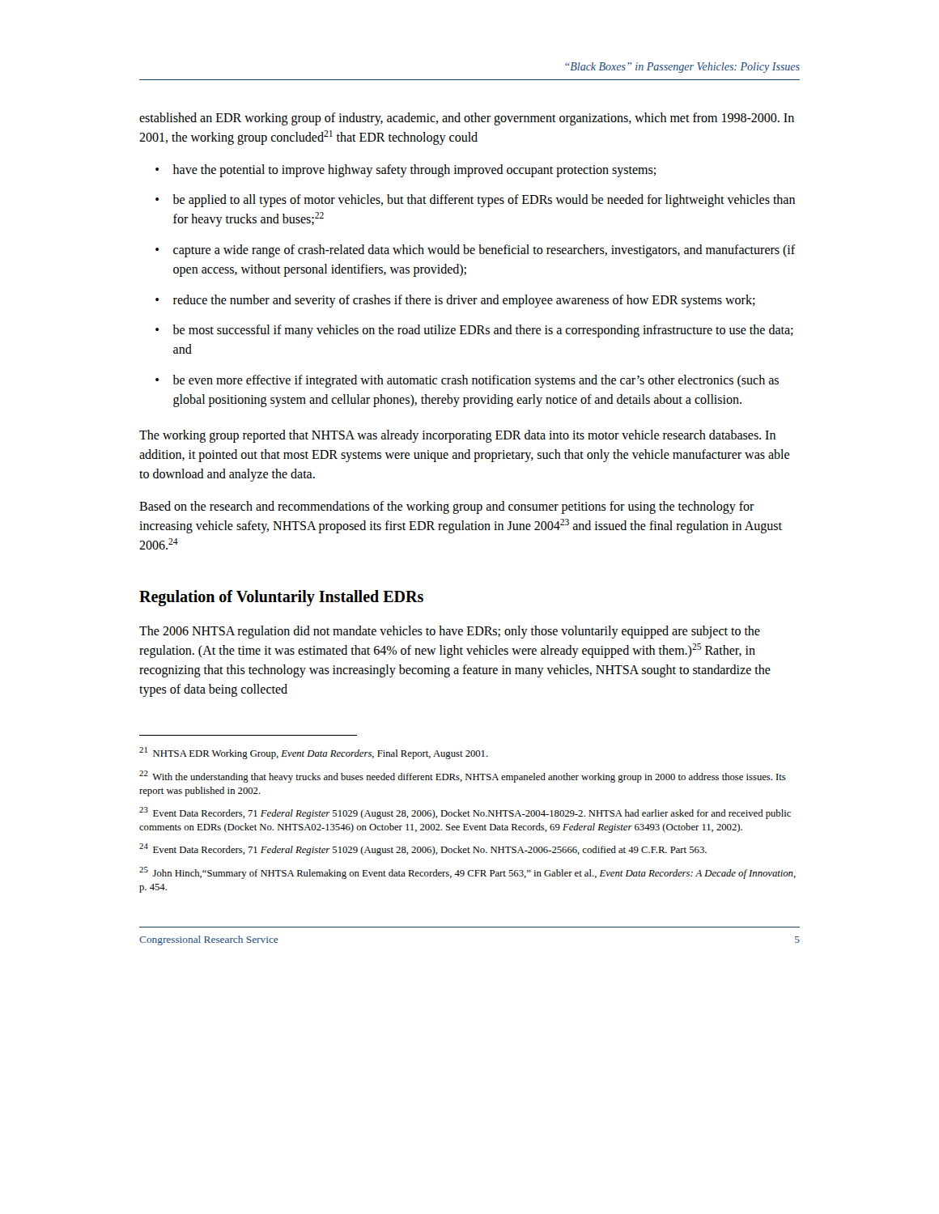“Black Boxes” in Passenger Vehicles: Policy Issues
established an EDR working group of industry, academic, and other government organizations, which met from 1998-2000. In 2001, the working group concluded21 that EDR technology could
have the potential to improve highway safety through improved occupant protection systems;
be applied to all types of motor vehicles, but that different types of EDRs would be needed for lightweight vehicles than for heavy trucks and buses;22
capture a wide range of crash-related data which would be beneficial to researchers, investigators, and manufacturers (if open access, without personal identifiers, was provided);
reduce the number and severity of crashes if there is driver and employee awareness of how EDR systems work;
be most successful if many vehicles on the road utilize EDRs and there is a corresponding infrastructure to use the data; and
be even more effective if integrated with automatic crash notification systems and the car’s other electronics (such as global positioning system and cellular phones), thereby providing early notice of and details about a collision.
The working group reported that NHTSA was already incorporating EDR data into its motor vehicle research databases. In addition, it pointed out that most EDR systems were unique and proprietary, such that only the vehicle manufacturer was able to download and analyze the data.
Based on the research and recommendations of the working group and consumer petitions for using the technology for increasing vehicle safety, NHTSA proposed its first EDR regulation in June 200423 and issued the final regulation in August 2006.24
Regulation of Voluntarily Installed EDRs
The 2006 NHTSA regulation did not mandate vehicles to have EDRs; only those voluntarily equipped are subject to the regulation. (At the time it was estimated that 64% of new light vehicles were already equipped with them.)25 Rather, in recognizing that this technology was increasingly becoming a feature in many vehicles, NHTSA sought to standardize the types of data being collected
21 NHTSA EDR Working Group, Event Data Recorders, Final Report, August 2001.
22 With the understanding that heavy trucks and buses needed different EDRs, NHTSA empaneled another working group in 2000 to address those issues. Its report was published in 2002.
23 Event Data Recorders, 71 Federal Register 51029 (August 28, 2006), Docket No.NHTSA-2004-18029-2. NHTSA had earlier asked for and received public comments on EDRs (Docket No. NHTSA02-13546) on October 11, 2002. See Event Data Records, 69 Federal Register 63493 (October 11, 2002).
24 Event Data Recorders, 71 Federal Register 51029 (August 28, 2006), Docket No. NHTSA-2006-25666, codified at 49 C.F.R. Part 563.
25 John Hinch,“Summary of NHTSA Rulemaking on Event data Recorders, 49 CFR Part 563,” in Gabler et al., Event Data Recorders: A Decade of Innovation, p. 454.
Congressional Research Service 5